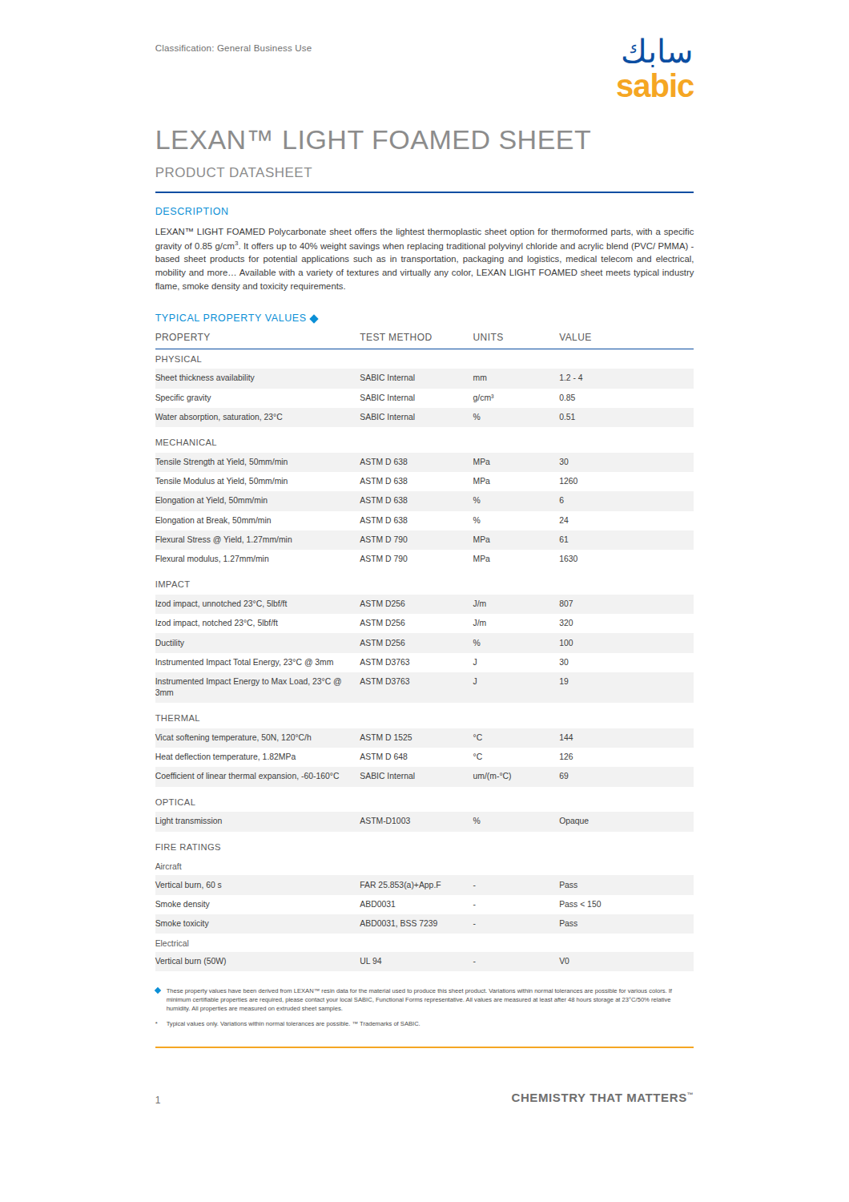Classification: General Business Use
سابك sabic
LEXAN™ LIGHT FOAMED SHEET
PRODUCT DATASHEET
DESCRIPTION
LEXAN™ LIGHT FOAMED Polycarbonate sheet offers the lightest thermoplastic sheet option for thermoformed parts, with a specific gravity of 0.85 g/cm3. It offers up to 40% weight savings when replacing traditional polyvinyl chloride and acrylic blend (PVC/ PMMA) -based sheet products for potential applications such as in transportation, packaging and logistics, medical telecom and electrical, mobility and more… Available with a variety of textures and virtually any color, LEXAN LIGHT FOAMED sheet meets typical industry flame, smoke density and toxicity requirements.
TYPICAL PROPERTY VALUES
| PROPERTY | TEST METHOD | UNITS | VALUE |
| --- | --- | --- | --- |
| PHYSICAL |
| Sheet thickness availability | SABIC Internal | mm | 1.2 - 4 |
| Specific gravity | SABIC Internal | g/cm³ | 0.85 |
| Water absorption, saturation, 23°C | SABIC Internal | % | 0.51 |
| MECHANICAL |
| Tensile Strength at Yield, 50mm/min | ASTM D 638 | MPa | 30 |
| Tensile Modulus at Yield, 50mm/min | ASTM D 638 | MPa | 1260 |
| Elongation at Yield, 50mm/min | ASTM D 638 | % | 6 |
| Elongation at Break, 50mm/min | ASTM D 638 | % | 24 |
| Flexural Stress @ Yield, 1.27mm/min | ASTM D 790 | MPa | 61 |
| Flexural modulus, 1.27mm/min | ASTM D 790 | MPa | 1630 |
| IMPACT |
| Izod impact, unnotched 23°C, 5lbf/ft | ASTM D256 | J/m | 807 |
| Izod impact, notched 23°C, 5lbf/ft | ASTM D256 | J/m | 320 |
| Ductility | ASTM D256 | % | 100 |
| Instrumented Impact Total Energy, 23°C @ 3mm | ASTM D3763 | J | 30 |
| Instrumented Impact Energy to Max Load, 23°C @ 3mm | ASTM D3763 | J | 19 |
| THERMAL |
| Vicat softening temperature, 50N, 120°C/h | ASTM D 1525 | °C | 144 |
| Heat deflection temperature, 1.82MPa | ASTM D 648 | °C | 126 |
| Coefficient of linear thermal expansion, -60-160°C | SABIC Internal | um/(m-°C) | 69 |
| OPTICAL |
| Light transmission | ASTM-D1003 | % | Opaque |
| FIRE RATINGS |
| Aircraft |
| Vertical burn, 60 s | FAR 25.853(a)+App.F | - | Pass |
| Smoke density | ABD0031 | - | Pass < 150 |
| Smoke toxicity | ABD0031, BSS 7239 | - | Pass |
| Electrical |
| Vertical burn (50W) | UL 94 | - | V0 |
These property values have been derived from LEXAN™ resin data for the material used to produce this sheet product. Variations within normal tolerances are possible for various colors. If minimum certifiable properties are required, please contact your local SABIC, Functional Forms representative. All values are measured at least after 48 hours storage at 23°C/50% relative humidity. All properties are measured on extruded sheet samples.
* Typical values only. Variations within normal tolerances are possible. ™ Trademarks of SABIC.
1
CHEMISTRY THAT MATTERS™